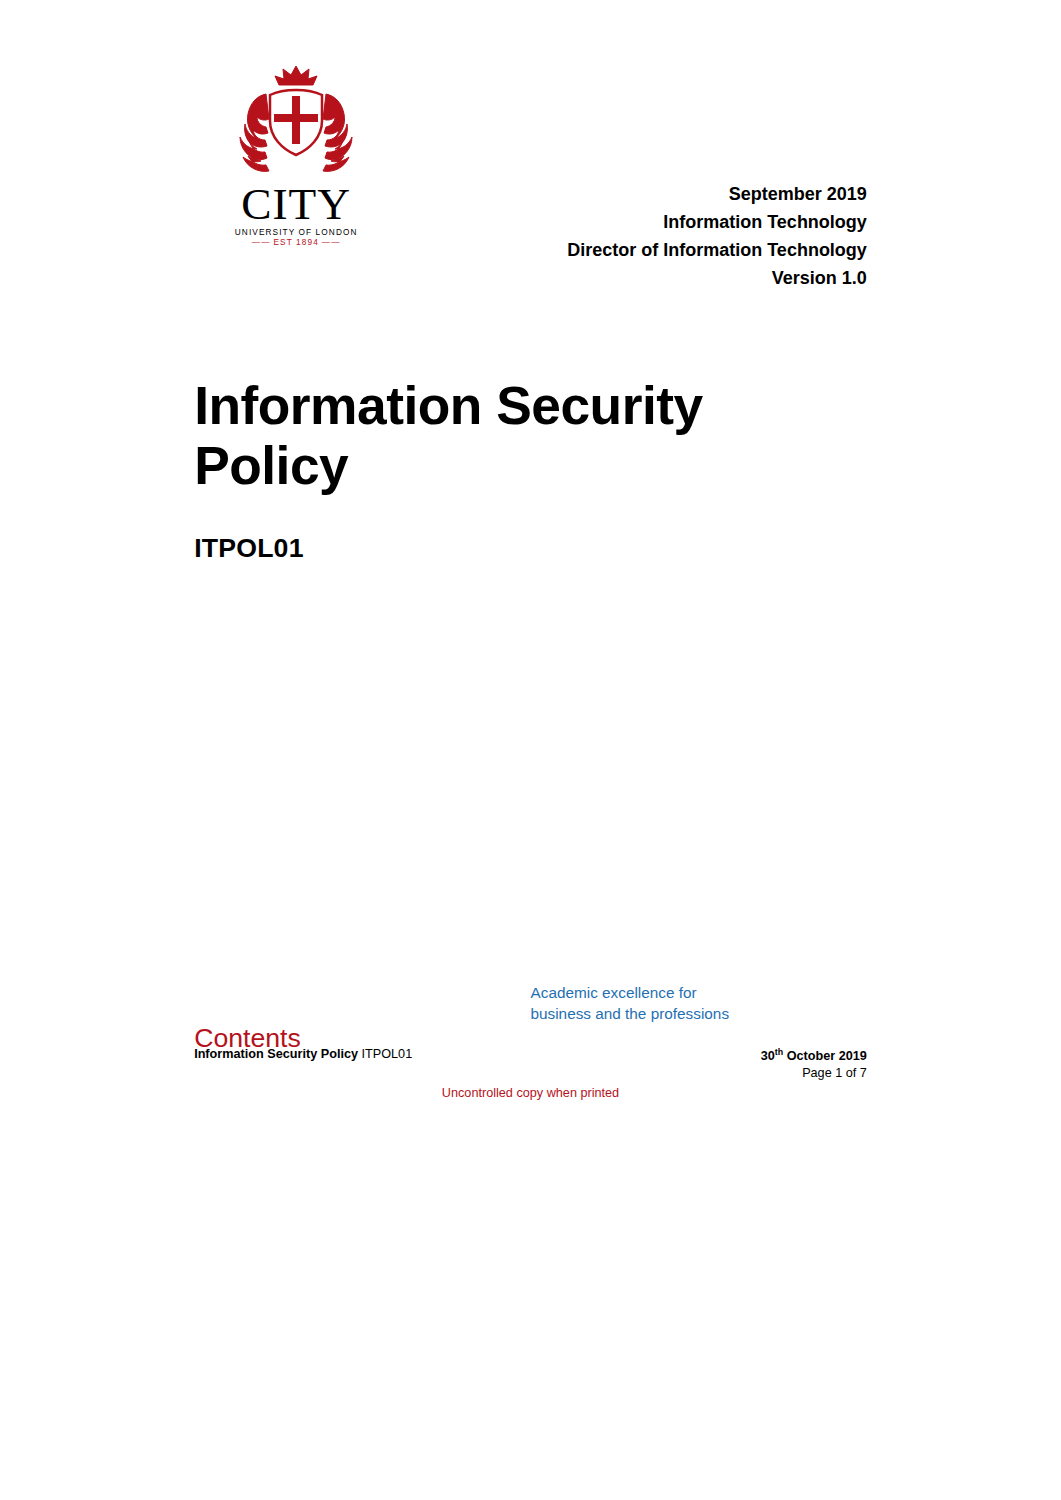CITY
UNIVERSITY OF LONDON
EST 1894
September 2019
Information Technology
Director of Information Technology
Version 1.0
Information Security Policy
ITPOL01
Academic excellence for
business and the professions
Contents
Information Security Policy ITPOL01
30th October 2019
Page 1 of 7
Uncontrolled copy when printed